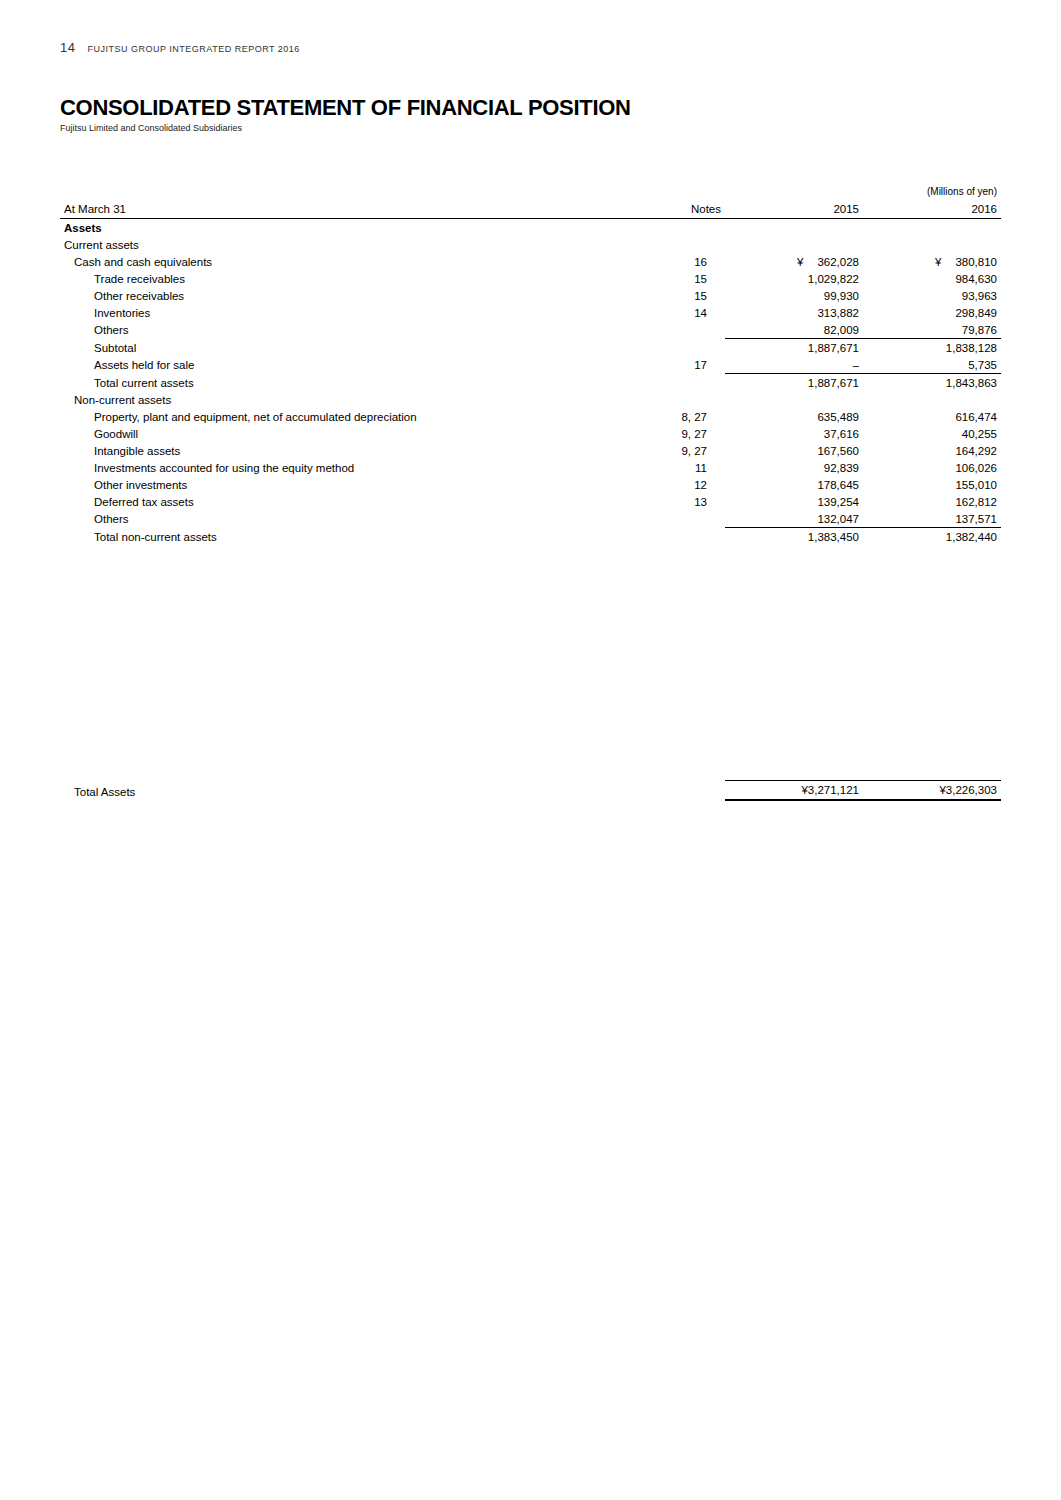14 FUJITSU GROUP INTEGRATED REPORT 2016
CONSOLIDATED STATEMENT OF FINANCIAL POSITION
Fujitsu Limited and Consolidated Subsidiaries
| | | | (Millions of yen) |
| At March 31 | Notes | 2015 | 2016 |
| Assets | | | |
| Current assets | | | |
| Cash and cash equivalents | 16 | ¥ 362,028 | ¥ 380,810 |
| Trade receivables | 15 | 1,029,822 | 984,630 |
| Other receivables | 15 | 99,930 | 93,963 |
| Inventories | 14 | 313,882 | 298,849 |
| Others | | 82,009 | 79,876 |
| Subtotal | | 1,887,671 | 1,838,128 |
| Assets held for sale | 17 | – | 5,735 |
| Total current assets | | 1,887,671 | 1,843,863 |
| Non-current assets | | | |
| Property, plant and equipment, net of accumulated depreciation | 8, 27 | 635,489 | 616,474 |
| Goodwill | 9, 27 | 37,616 | 40,255 |
| Intangible assets | 9, 27 | 167,560 | 164,292 |
| Investments accounted for using the equity method | 11 | 92,839 | 106,026 |
| Other investments | 12 | 178,645 | 155,010 |
| Deferred tax assets | 13 | 139,254 | 162,812 |
| Others | | 132,047 | 137,571 |
| Total non-current assets | | 1,383,450 | 1,382,440 |
| Total Assets | | ¥3,271,121 | ¥3,226,303 |